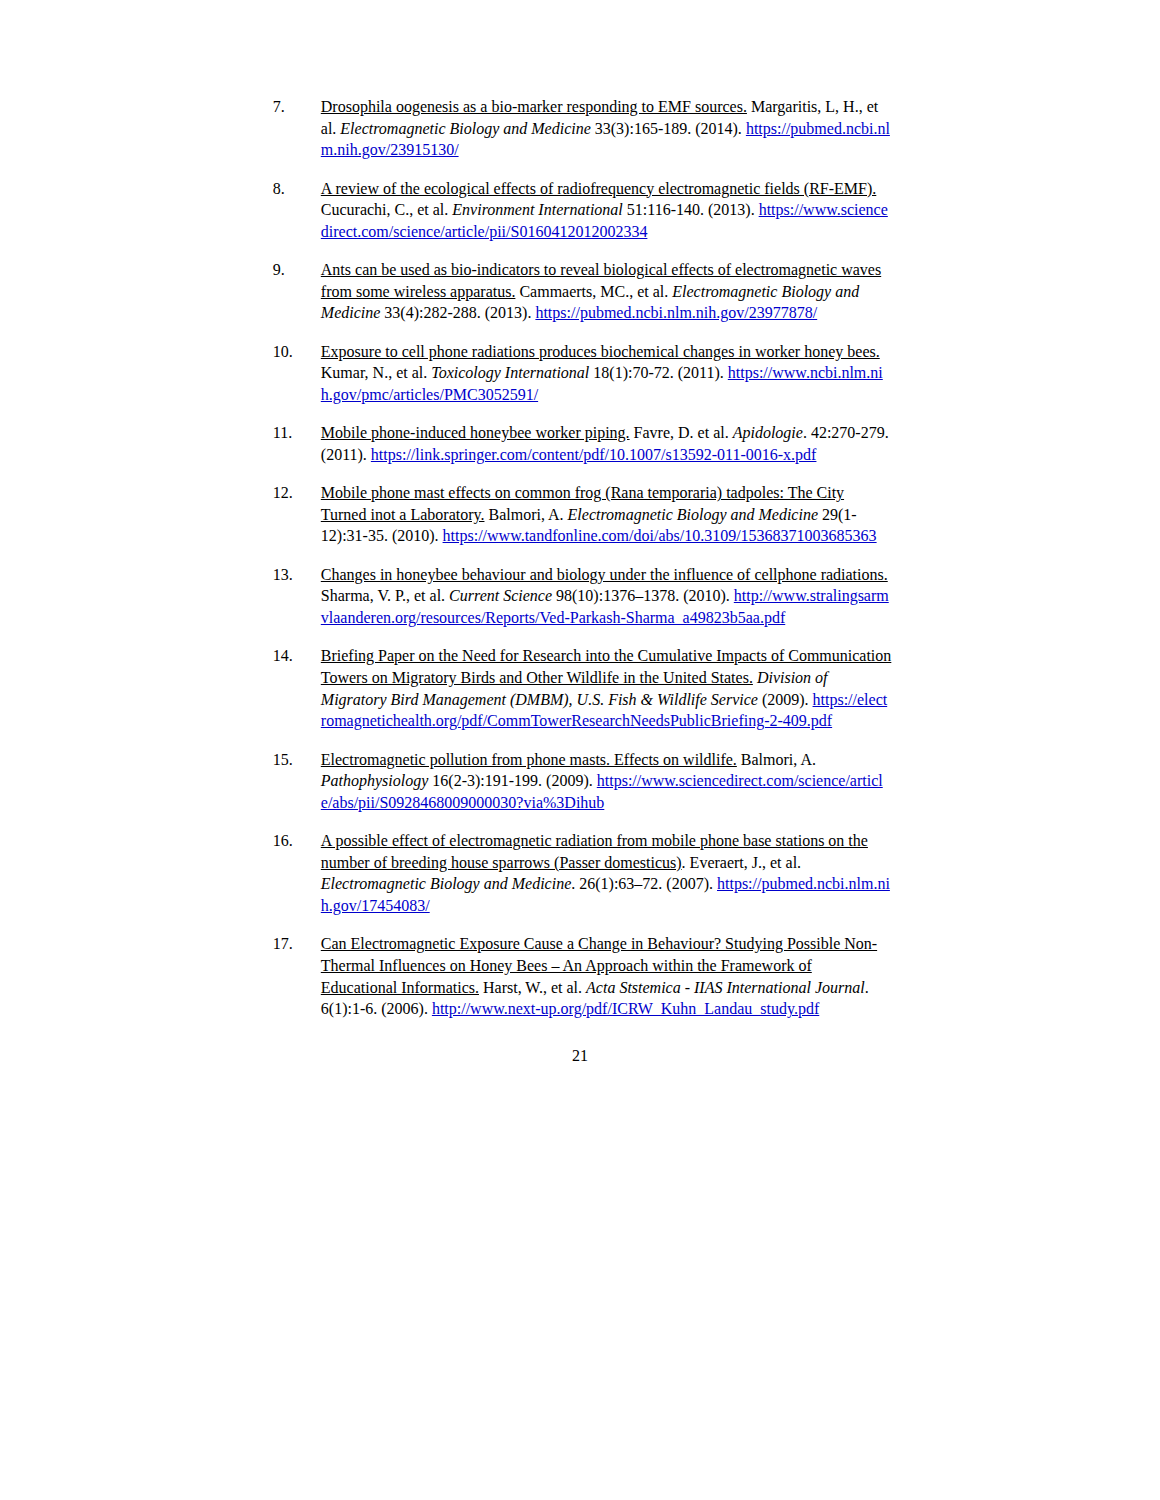Drosophila oogenesis as a bio-marker responding to EMF sources. Margaritis, L, H., et al. Electromagnetic Biology and Medicine 33(3):165-189. (2014). https://pubmed.ncbi.nlm.nih.gov/23915130/
A review of the ecological effects of radiofrequency electromagnetic fields (RF-EMF). Cucurachi, C., et al. Environment International 51:116-140. (2013). https://www.sciencedirect.com/science/article/pii/S0160412012002334
Ants can be used as bio-indicators to reveal biological effects of electromagnetic waves from some wireless apparatus. Cammaerts, MC., et al. Electromagnetic Biology and Medicine 33(4):282-288. (2013). https://pubmed.ncbi.nlm.nih.gov/23977878/
Exposure to cell phone radiations produces biochemical changes in worker honey bees. Kumar, N., et al. Toxicology International 18(1):70-72. (2011). https://www.ncbi.nlm.nih.gov/pmc/articles/PMC3052591/
Mobile phone-induced honeybee worker piping. Favre, D. et al. Apidologie. 42:270-279. (2011). https://link.springer.com/content/pdf/10.1007/s13592-011-0016-x.pdf
Mobile phone mast effects on common frog (Rana temporaria) tadpoles: The City Turned inot a Laboratory. Balmori, A. Electromagnetic Biology and Medicine 29(1-12):31-35. (2010). https://www.tandfonline.com/doi/abs/10.3109/15368371003685363
Changes in honeybee behaviour and biology under the influence of cellphone radiations. Sharma, V. P., et al. Current Science 98(10):1376–1378. (2010). http://www.stralingsarmvlaanderen.org/resources/Reports/Ved-Parkash-Sharma_a49823b5aa.pdf
Briefing Paper on the Need for Research into the Cumulative Impacts of Communication Towers on Migratory Birds and Other Wildlife in the United States. Division of Migratory Bird Management (DMBM), U.S. Fish & Wildlife Service (2009). https://electromagnetichealth.org/pdf/CommTowerResearchNeedsPublicBriefing-2-409.pdf
Electromagnetic pollution from phone masts. Effects on wildlife. Balmori, A. Pathophysiology 16(2-3):191-199. (2009). https://www.sciencedirect.com/science/article/abs/pii/S0928468009000030?via%3Dihub
A possible effect of electromagnetic radiation from mobile phone base stations on the number of breeding house sparrows (Passer domesticus). Everaert, J., et al. Electromagnetic Biology and Medicine. 26(1):63–72. (2007). https://pubmed.ncbi.nlm.nih.gov/17454083/
Can Electromagnetic Exposure Cause a Change in Behaviour? Studying Possible Non-Thermal Influences on Honey Bees – An Approach within the Framework of Educational Informatics. Harst, W., et al. Acta Ststemica - IIAS International Journal. 6(1):1-6. (2006). http://www.next-up.org/pdf/ICRW_Kuhn_Landau_study.pdf
21